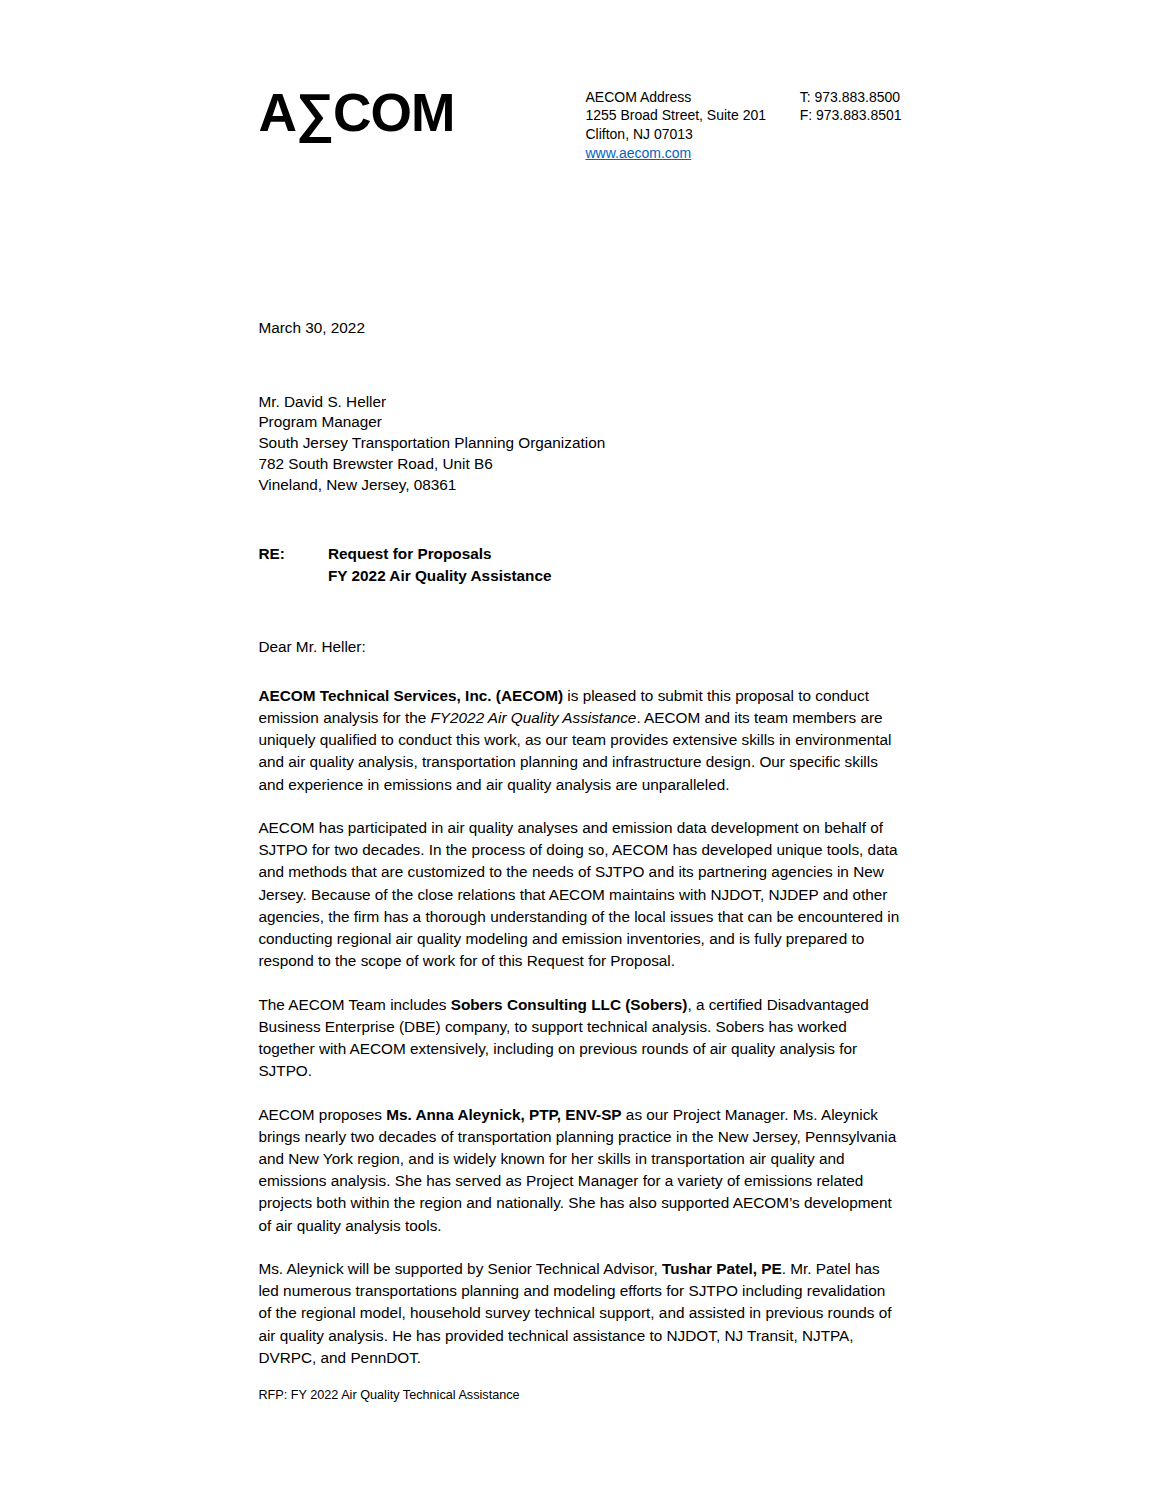A∑COM
AECOM Address
1255 Broad Street, Suite 201
Clifton, NJ 07013
www.aecom.com
T: 973.883.8500
F: 973.883.8501
March 30, 2022
Mr. David S. Heller
Program Manager
South Jersey Transportation Planning Organization
782 South Brewster Road, Unit B6
Vineland, New Jersey, 08361
| RE: | Request for Proposals |
| | FY 2022 Air Quality Assistance |
Dear Mr. Heller:
AECOM Technical Services, Inc. (AECOM) is pleased to submit this proposal to conduct emission analysis for the FY2022 Air Quality Assistance. AECOM and its team members are uniquely qualified to conduct this work, as our team provides extensive skills in environmental and air quality analysis, transportation planning and infrastructure design. Our specific skills and experience in emissions and air quality analysis are unparalleled.
AECOM has participated in air quality analyses and emission data development on behalf of SJTPO for two decades. In the process of doing so, AECOM has developed unique tools, data and methods that are customized to the needs of SJTPO and its partnering agencies in New Jersey. Because of the close relations that AECOM maintains with NJDOT, NJDEP and other agencies, the firm has a thorough understanding of the local issues that can be encountered in conducting regional air quality modeling and emission inventories, and is fully prepared to respond to the scope of work for of this Request for Proposal.
The AECOM Team includes Sobers Consulting LLC (Sobers), a certified Disadvantaged Business Enterprise (DBE) company, to support technical analysis. Sobers has worked together with AECOM extensively, including on previous rounds of air quality analysis for SJTPO.
AECOM proposes Ms. Anna Aleynick, PTP, ENV-SP as our Project Manager. Ms. Aleynick brings nearly two decades of transportation planning practice in the New Jersey, Pennsylvania and New York region, and is widely known for her skills in transportation air quality and emissions analysis. She has served as Project Manager for a variety of emissions related projects both within the region and nationally. She has also supported AECOM’s development of air quality analysis tools.
Ms. Aleynick will be supported by Senior Technical Advisor, Tushar Patel, PE. Mr. Patel has led numerous transportations planning and modeling efforts for SJTPO including revalidation of the regional model, household survey technical support, and assisted in previous rounds of air quality analysis. He has provided technical assistance to NJDOT, NJ Transit, NJTPA, DVRPC, and PennDOT.
RFP: FY 2022 Air Quality Technical Assistance